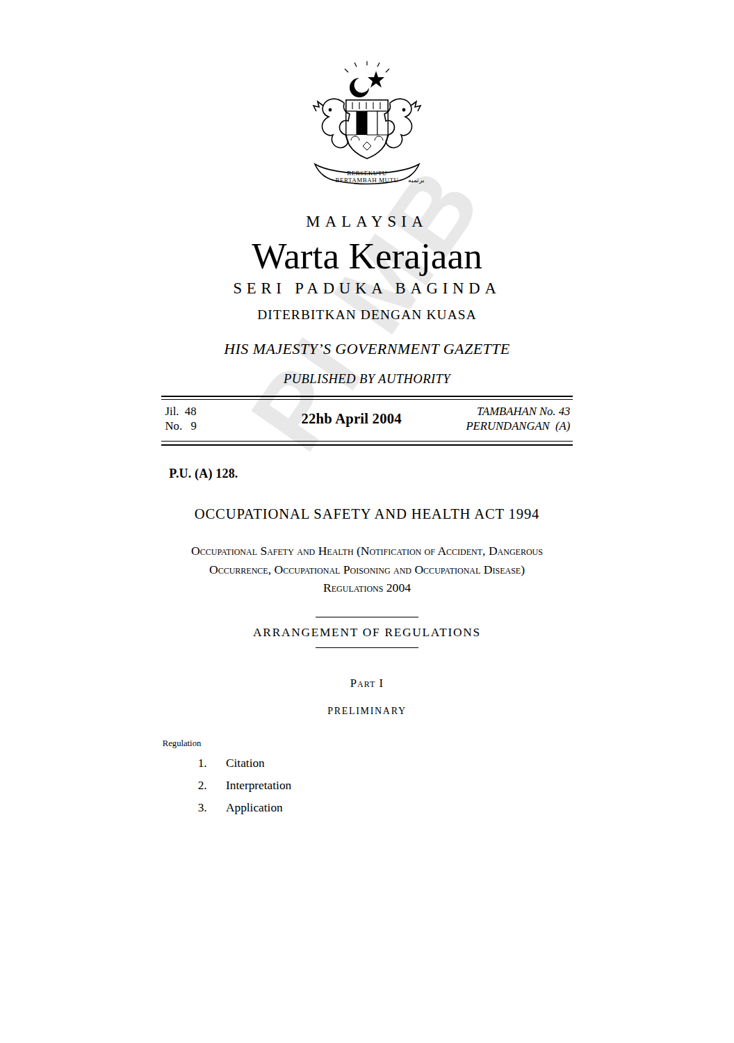PI MB
BERSEKUTU BERTAMBAH MUTU برتمبه
MALAYSIA
Warta Kerajaan
SERI PADUKA BAGINDA
DITERBITKAN DENGAN KUASA
HIS MAJESTY’S GOVERNMENT GAZETTE
PUBLISHED BY AUTHORITY
Jil. 48
No. 9
22hb April 2004
TAMBAHAN No. 43
PERUNDANGAN (A)
P.U. (A) 128.
OCCUPATIONAL SAFETY AND HEALTH ACT 1994
Occupational Safety and Health (Notification of Accident, Dangerous Occurrence, Occupational Poisoning and Occupational Disease) Regulations 2004
ARRANGEMENT OF REGULATIONS
Part I
PRELIMINARY
Regulation
1. Citation
2. Interpretation
3. Application